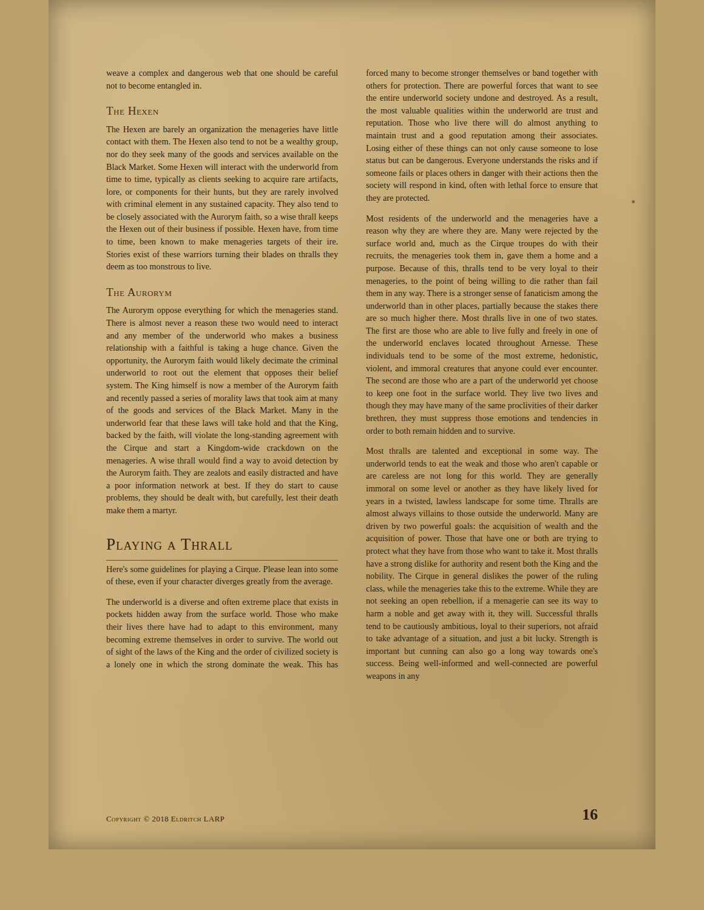weave a complex and dangerous web that one should be careful not to become entangled in.
The Hexen
The Hexen are barely an organization the menageries have little contact with them. The Hexen also tend to not be a wealthy group, nor do they seek many of the goods and services available on the Black Market. Some Hexen will interact with the underworld from time to time, typically as clients seeking to acquire rare artifacts, lore, or components for their hunts, but they are rarely involved with criminal element in any sustained capacity. They also tend to be closely associated with the Aurorym faith, so a wise thrall keeps the Hexen out of their business if possible. Hexen have, from time to time, been known to make menageries targets of their ire. Stories exist of these warriors turning their blades on thralls they deem as too monstrous to live.
The Aurorym
The Aurorym oppose everything for which the menageries stand. There is almost never a reason these two would need to interact and any member of the underworld who makes a business relationship with a faithful is taking a huge chance. Given the opportunity, the Aurorym faith would likely decimate the criminal underworld to root out the element that opposes their belief system. The King himself is now a member of the Aurorym faith and recently passed a series of morality laws that took aim at many of the goods and services of the Black Market. Many in the underworld fear that these laws will take hold and that the King, backed by the faith, will violate the long-standing agreement with the Cirque and start a Kingdom-wide crackdown on the menageries. A wise thrall would find a way to avoid detection by the Aurorym faith. They are zealots and easily distracted and have a poor information network at best. If they do start to cause problems, they should be dealt with, but carefully, lest their death make them a martyr.
Playing a Thrall
Here's some guidelines for playing a Cirque. Please lean into some of these, even if your character diverges greatly from the average.
The underworld is a diverse and often extreme place that exists in pockets hidden away from the surface world. Those who make their lives there have had to adapt to this environment, many becoming extreme themselves in order to survive. The world out of sight of the laws of the King and the order of civilized society is a lonely one in which the strong dominate the weak. This has forced many to become stronger themselves or band together with others for protection. There are powerful forces that want to see the entire underworld society undone and destroyed. As a result, the most valuable qualities within the underworld are trust and reputation. Those who live there will do almost anything to maintain trust and a good reputation among their associates. Losing either of these things can not only cause someone to lose status but can be dangerous. Everyone understands the risks and if someone fails or places others in danger with their actions then the society will respond in kind, often with lethal force to ensure that they are protected.
Most residents of the underworld and the menageries have a reason why they are where they are. Many were rejected by the surface world and, much as the Cirque troupes do with their recruits, the menageries took them in, gave them a home and a purpose. Because of this, thralls tend to be very loyal to their menageries, to the point of being willing to die rather than fail them in any way. There is a stronger sense of fanaticism among the underworld than in other places, partially because the stakes there are so much higher there. Most thralls live in one of two states. The first are those who are able to live fully and freely in one of the underworld enclaves located throughout Arnesse. These individuals tend to be some of the most extreme, hedonistic, violent, and immoral creatures that anyone could ever encounter. The second are those who are a part of the underworld yet choose to keep one foot in the surface world. They live two lives and though they may have many of the same proclivities of their darker brethren, they must suppress those emotions and tendencies in order to both remain hidden and to survive.
Most thralls are talented and exceptional in some way. The underworld tends to eat the weak and those who aren't capable or are careless are not long for this world. They are generally immoral on some level or another as they have likely lived for years in a twisted, lawless landscape for some time. Thralls are almost always villains to those outside the underworld. Many are driven by two powerful goals: the acquisition of wealth and the acquisition of power. Those that have one or both are trying to protect what they have from those who want to take it. Most thralls have a strong dislike for authority and resent both the King and the nobility. The Cirque in general dislikes the power of the ruling class, while the menageries take this to the extreme. While they are not seeking an open rebellion, if a menagerie can see its way to harm a noble and get away with it, they will. Successful thralls tend to be cautiously ambitious, loyal to their superiors, not afraid to take advantage of a situation, and just a bit lucky. Strength is important but cunning can also go a long way towards one's success. Being well-informed and well-connected are powerful weapons in any
Copyright © 2018 Eldritch LARP
16